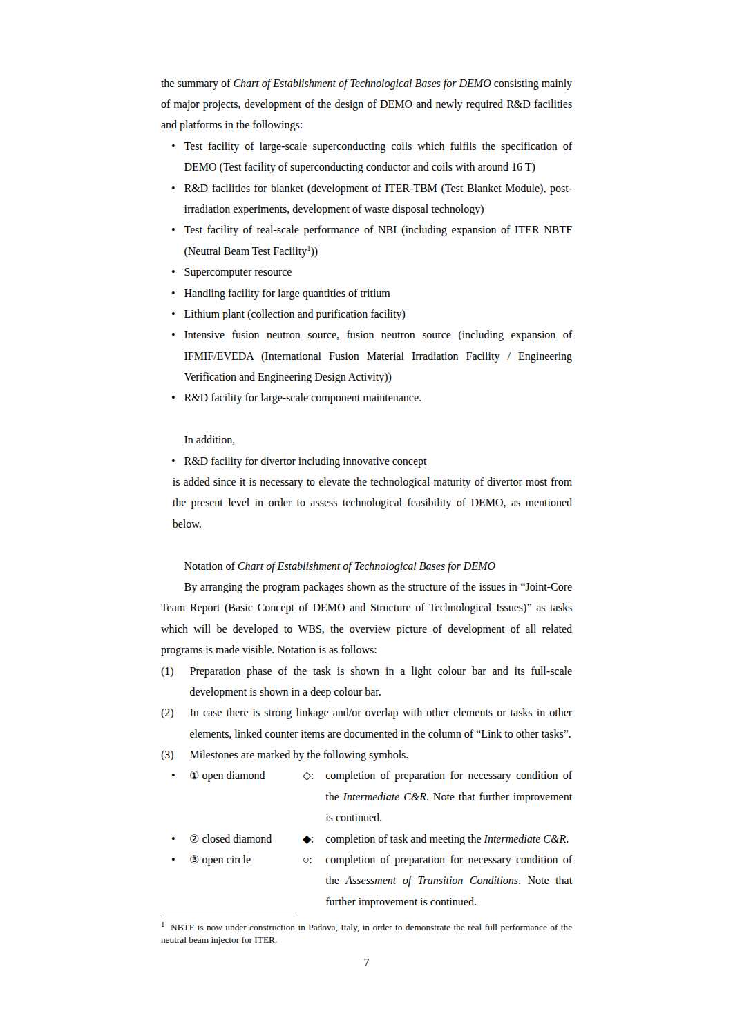the summary of Chart of Establishment of Technological Bases for DEMO consisting mainly of major projects, development of the design of DEMO and newly required R&D facilities and platforms in the followings:
Test facility of large-scale superconducting coils which fulfils the specification of DEMO (Test facility of superconducting conductor and coils with around 16 T)
R&D facilities for blanket (development of ITER-TBM (Test Blanket Module), post-irradiation experiments, development of waste disposal technology)
Test facility of real-scale performance of NBI (including expansion of ITER NBTF (Neutral Beam Test Facility1))
Supercomputer resource
Handling facility for large quantities of tritium
Lithium plant (collection and purification facility)
Intensive fusion neutron source, fusion neutron source (including expansion of IFMIF/EVEDA (International Fusion Material Irradiation Facility / Engineering Verification and Engineering Design Activity))
R&D facility for large-scale component maintenance.
In addition,
R&D facility for divertor including innovative concept
is added since it is necessary to elevate the technological maturity of divertor most from the present level in order to assess technological feasibility of DEMO, as mentioned below.
Notation of Chart of Establishment of Technological Bases for DEMO
By arranging the program packages shown as the structure of the issues in “Joint-Core Team Report (Basic Concept of DEMO and Structure of Technological Issues)” as tasks which will be developed to WBS, the overview picture of development of all related programs is made visible. Notation is as follows:
(1) Preparation phase of the task is shown in a light colour bar and its full-scale development is shown in a deep colour bar.
(2) In case there is strong linkage and/or overlap with other elements or tasks in other elements, linked counter items are documented in the column of “Link to other tasks”.
(3) Milestones are marked by the following symbols.
① open diamond ◇: completion of preparation for necessary condition of the Intermediate C&R. Note that further improvement is continued.
② closed diamond ◆: completion of task and meeting the Intermediate C&R.
③ open circle ○: completion of preparation for necessary condition of the Assessment of Transition Conditions. Note that further improvement is continued.
1 NBTF is now under construction in Padova, Italy, in order to demonstrate the real full performance of the neutral beam injector for ITER.
7